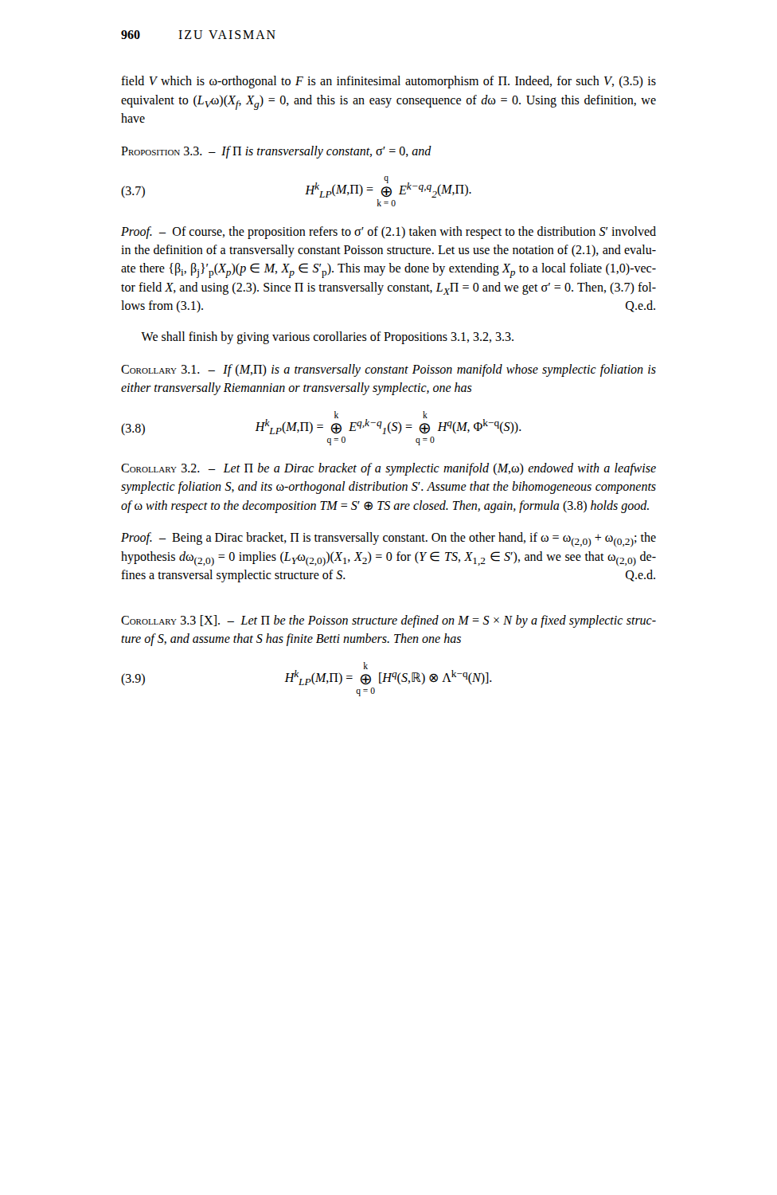960 IZU VAISMAN
field V which is ω-orthogonal to F is an infinitesimal automorphism of Π. Indeed, for such V, (3.5) is equivalent to (LVω)(Xf, Xg) = 0, and this is an easy consequence of dω = 0. Using this definition, we have
Proposition 3.3. – If Π is transversally constant, σ′ = 0, and
(3.7) HkLP(M,Π) = q⊕k = 0 Ek−q,q2(M,Π).
Proof. – Of course, the proposition refers to σ′ of (2.1) taken with respect to the distribution S′ involved in the definition of a transversally constant Poisson structure. Let us use the notation of (2.1), and evaluate there {βi, βj}′p(Xp)(p ∈ M, Xp ∈ S′p). This may be done by extending Xp to a local foliate (1,0)-vector field X, and using (2.3). Since Π is transversally constant, LXΠ = 0 and we get σ′ = 0. Then, (3.7) follows from (3.1). Q.e.d.
We shall finish by giving various corollaries of Propositions 3.1, 3.2, 3.3.
Corollary 3.1. – If (M,Π) is a transversally constant Poisson manifold whose symplectic foliation is either transversally Riemannian or transversally symplectic, one has
(3.8) HkLP(M,Π) = k⊕q = 0 Eq,k−q1(S) = k⊕q = 0 Hq(M, Φk−q(S)).
Corollary 3.2. – Let Π be a Dirac bracket of a symplectic manifold (M,ω) endowed with a leafwise symplectic foliation S, and its ω-orthogonal distribution S′. Assume that the bihomogeneous components of ω with respect to the decomposition TM = S′ ⊕ TS are closed. Then, again, formula (3.8) holds good.
Proof. – Being a Dirac bracket, Π is transversally constant. On the other hand, if ω = ω(2,0) + ω(0,2); the hypothesis dω(2,0) = 0 implies (LYω(2,0))(X1, X2) = 0 for (Y ∈ TS, X1,2 ∈ S′), and we see that ω(2,0) defines a transversal symplectic structure of S. Q.e.d.
Corollary 3.3 [X]. – Let Π be the Poisson structure defined on M = S × N by a fixed symplectic structure of S, and assume that S has finite Betti numbers. Then one has
(3.9) HkLP(M,Π) = k⊕q = 0 [Hq(S,ℝ) ⊗ Λk−q(N)].